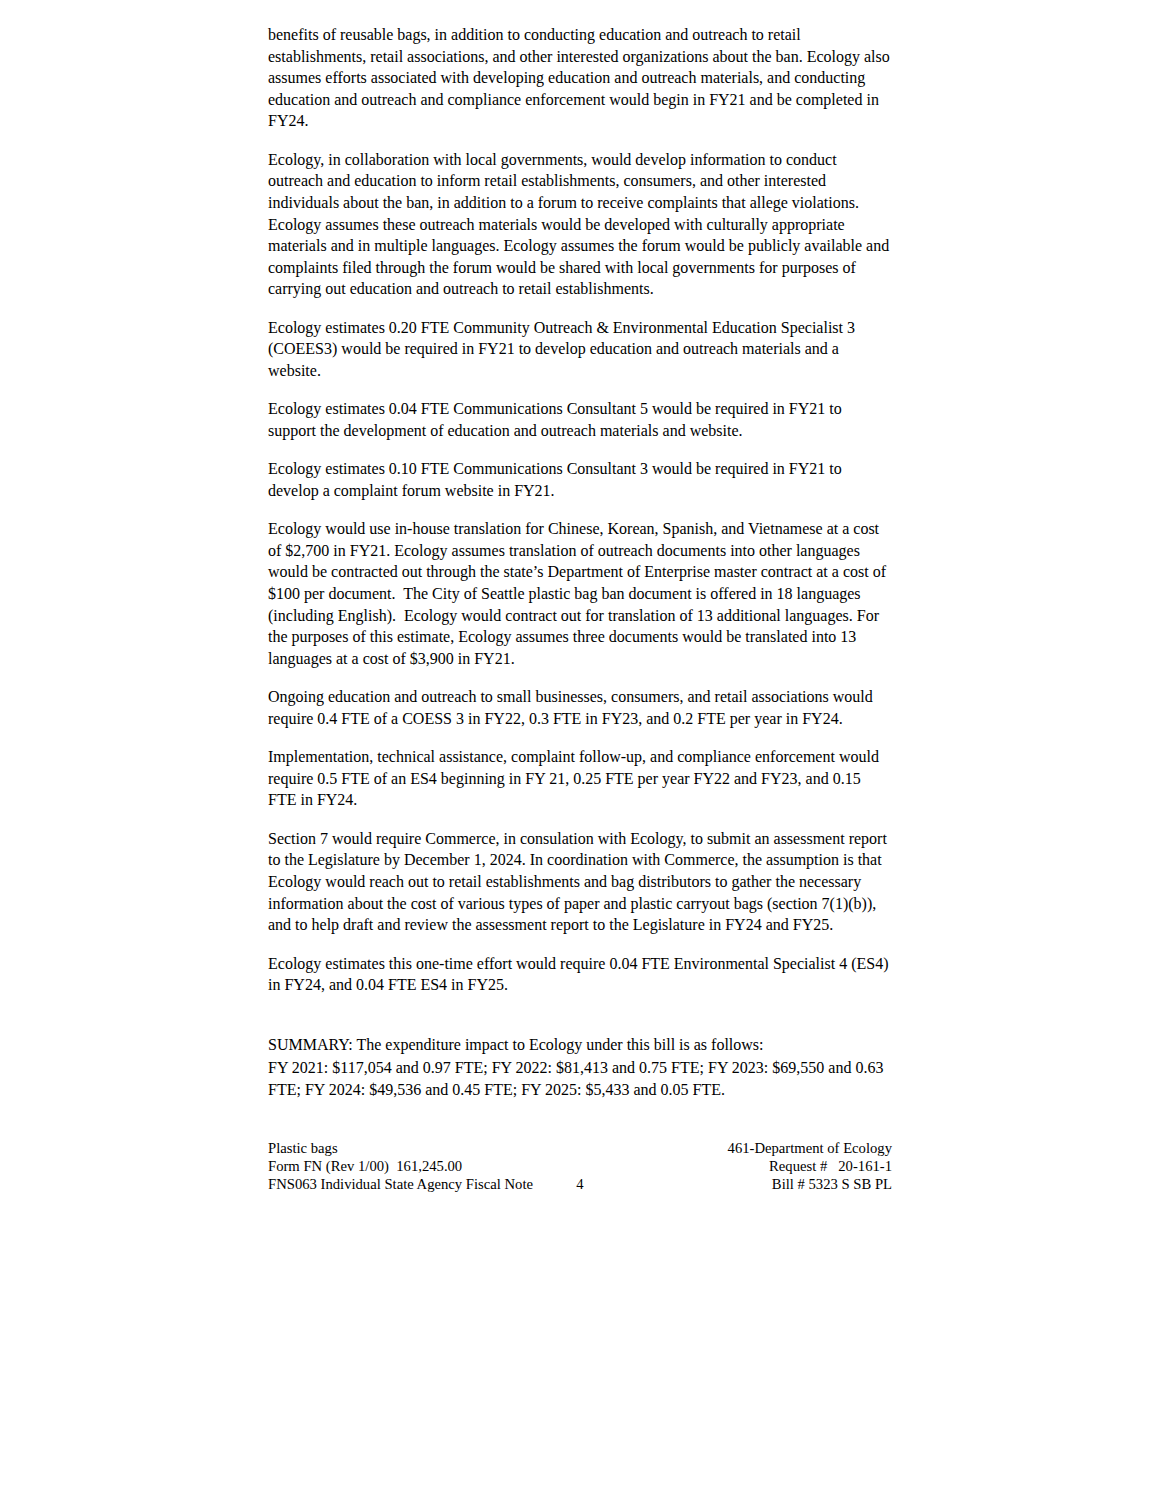benefits of reusable bags, in addition to conducting education and outreach to retail establishments, retail associations, and other interested organizations about the ban. Ecology also assumes efforts associated with developing education and outreach materials, and conducting education and outreach and compliance enforcement would begin in FY21 and be completed in FY24.
Ecology, in collaboration with local governments, would develop information to conduct outreach and education to inform retail establishments, consumers, and other interested individuals about the ban, in addition to a forum to receive complaints that allege violations. Ecology assumes these outreach materials would be developed with culturally appropriate materials and in multiple languages. Ecology assumes the forum would be publicly available and complaints filed through the forum would be shared with local governments for purposes of carrying out education and outreach to retail establishments.
Ecology estimates 0.20 FTE Community Outreach & Environmental Education Specialist 3 (COEES3) would be required in FY21 to develop education and outreach materials and a website.
Ecology estimates 0.04 FTE Communications Consultant 5 would be required in FY21 to support the development of education and outreach materials and website.
Ecology estimates 0.10 FTE Communications Consultant 3 would be required in FY21 to develop a complaint forum website in FY21.
Ecology would use in-house translation for Chinese, Korean, Spanish, and Vietnamese at a cost of $2,700 in FY21. Ecology assumes translation of outreach documents into other languages would be contracted out through the state’s Department of Enterprise master contract at a cost of $100 per document. The City of Seattle plastic bag ban document is offered in 18 languages (including English). Ecology would contract out for translation of 13 additional languages. For the purposes of this estimate, Ecology assumes three documents would be translated into 13 languages at a cost of $3,900 in FY21.
Ongoing education and outreach to small businesses, consumers, and retail associations would require 0.4 FTE of a COESS 3 in FY22, 0.3 FTE in FY23, and 0.2 FTE per year in FY24.
Implementation, technical assistance, complaint follow-up, and compliance enforcement would require 0.5 FTE of an ES4 beginning in FY 21, 0.25 FTE per year FY22 and FY23, and 0.15 FTE in FY24.
Section 7 would require Commerce, in consulation with Ecology, to submit an assessment report to the Legislature by December 1, 2024. In coordination with Commerce, the assumption is that Ecology would reach out to retail establishments and bag distributors to gather the necessary information about the cost of various types of paper and plastic carryout bags (section 7(1)(b)), and to help draft and review the assessment report to the Legislature in FY24 and FY25.
Ecology estimates this one-time effort would require 0.04 FTE Environmental Specialist 4 (ES4) in FY24, and 0.04 FTE ES4 in FY25.
SUMMARY: The expenditure impact to Ecology under this bill is as follows:
FY 2021: $117,054 and 0.97 FTE; FY 2022: $81,413 and 0.75 FTE; FY 2023: $69,550 and 0.63 FTE; FY 2024: $49,536 and 0.45 FTE; FY 2025: $5,433 and 0.05 FTE.
| Plastic bags | | 461-Department of Ecology |
| Form FN (Rev 1/00) 161,245.00 | | Request # 20-161-1 |
| FNS063 Individual State Agency Fiscal Note | 4 | Bill # 5323 S SB PL |